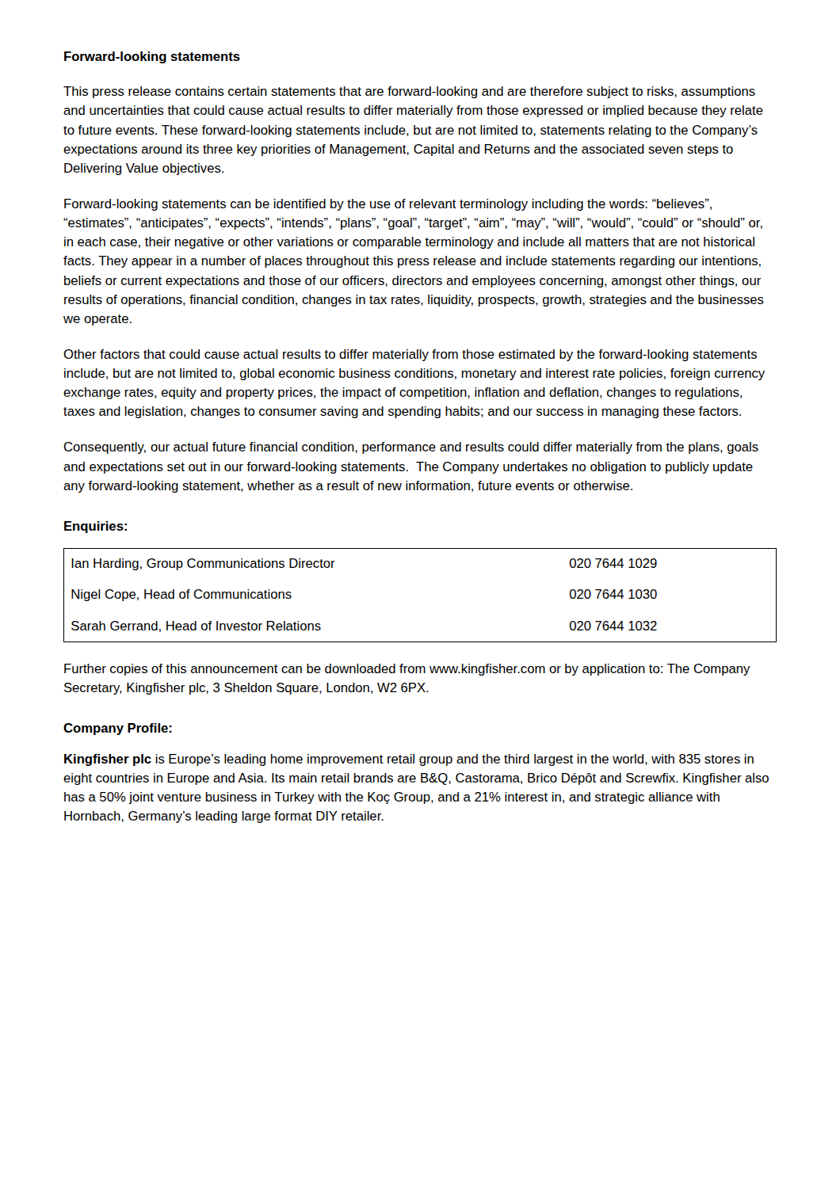Forward-looking statements
This press release contains certain statements that are forward-looking and are therefore subject to risks, assumptions and uncertainties that could cause actual results to differ materially from those expressed or implied because they relate to future events. These forward-looking statements include, but are not limited to, statements relating to the Company’s expectations around its three key priorities of Management, Capital and Returns and the associated seven steps to Delivering Value objectives.
Forward-looking statements can be identified by the use of relevant terminology including the words: “believes”, “estimates”, “anticipates”, “expects”, “intends”, “plans”, “goal”, “target”, “aim”, “may”, “will”, “would”, “could” or “should” or, in each case, their negative or other variations or comparable terminology and include all matters that are not historical facts. They appear in a number of places throughout this press release and include statements regarding our intentions, beliefs or current expectations and those of our officers, directors and employees concerning, amongst other things, our results of operations, financial condition, changes in tax rates, liquidity, prospects, growth, strategies and the businesses we operate.
Other factors that could cause actual results to differ materially from those estimated by the forward-looking statements include, but are not limited to, global economic business conditions, monetary and interest rate policies, foreign currency exchange rates, equity and property prices, the impact of competition, inflation and deflation, changes to regulations, taxes and legislation, changes to consumer saving and spending habits; and our success in managing these factors.
Consequently, our actual future financial condition, performance and results could differ materially from the plans, goals and expectations set out in our forward-looking statements. The Company undertakes no obligation to publicly update any forward-looking statement, whether as a result of new information, future events or otherwise.
Enquiries:
| Ian Harding, Group Communications Director | 020 7644 1029 |
| Nigel Cope, Head of Communications | 020 7644 1030 |
| Sarah Gerrand, Head of Investor Relations | 020 7644 1032 |
Further copies of this announcement can be downloaded from www.kingfisher.com or by application to: The Company Secretary, Kingfisher plc, 3 Sheldon Square, London, W2 6PX.
Company Profile:
Kingfisher plc is Europe’s leading home improvement retail group and the third largest in the world, with 835 stores in eight countries in Europe and Asia. Its main retail brands are B&Q, Castorama, Brico Dépôt and Screwfix. Kingfisher also has a 50% joint venture business in Turkey with the Koç Group, and a 21% interest in, and strategic alliance with Hornbach, Germany’s leading large format DIY retailer.